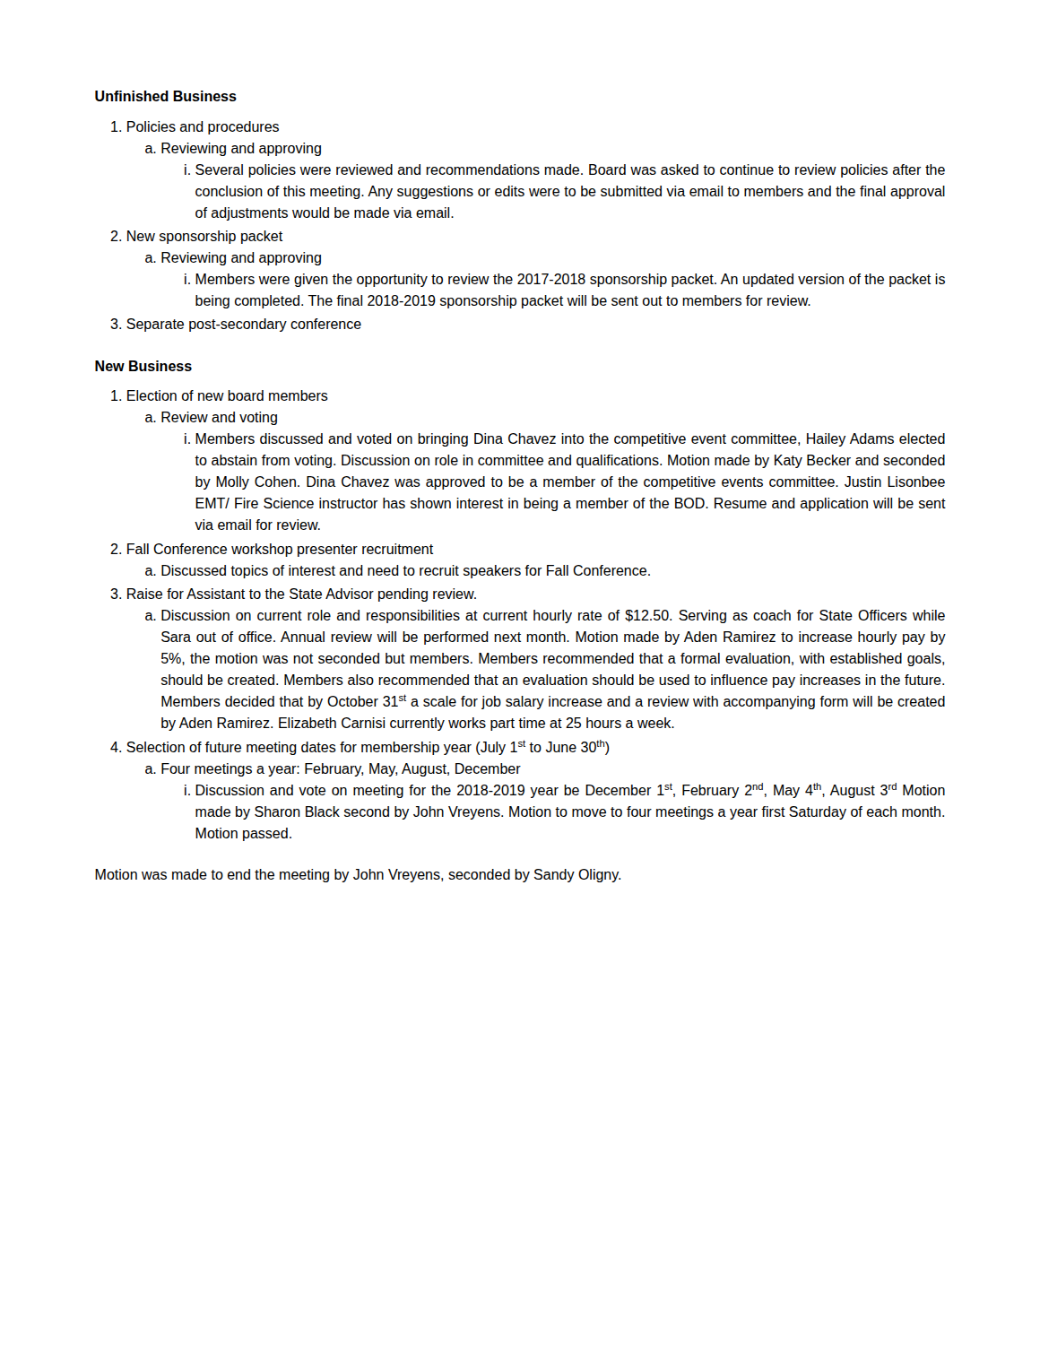Unfinished Business
Policies and procedures
Reviewing and approving
Several policies were reviewed and recommendations made. Board was asked to continue to review policies after the conclusion of this meeting. Any suggestions or edits were to be submitted via email to members and the final approval of adjustments would be made via email.
New sponsorship packet
Reviewing and approving
Members were given the opportunity to review the 2017-2018 sponsorship packet. An updated version of the packet is being completed. The final 2018-2019 sponsorship packet will be sent out to members for review.
Separate post-secondary conference
New Business
Election of new board members
Review and voting
Members discussed and voted on bringing Dina Chavez into the competitive event committee, Hailey Adams elected to abstain from voting. Discussion on role in committee and qualifications. Motion made by Katy Becker and seconded by Molly Cohen. Dina Chavez was approved to be a member of the competitive events committee. Justin Lisonbee EMT/ Fire Science instructor has shown interest in being a member of the BOD. Resume and application will be sent via email for review.
Fall Conference workshop presenter recruitment
Discussed topics of interest and need to recruit speakers for Fall Conference.
Raise for Assistant to the State Advisor pending review.
Discussion on current role and responsibilities at current hourly rate of $12.50. Serving as coach for State Officers while Sara out of office. Annual review will be performed next month. Motion made by Aden Ramirez to increase hourly pay by 5%, the motion was not seconded but members. Members recommended that a formal evaluation, with established goals, should be created. Members also recommended that an evaluation should be used to influence pay increases in the future. Members decided that by October 31st a scale for job salary increase and a review with accompanying form will be created by Aden Ramirez. Elizabeth Carnisi currently works part time at 25 hours a week.
Selection of future meeting dates for membership year (July 1st to June 30th)
Four meetings a year: February, May, August, December
Discussion and vote on meeting for the 2018-2019 year be December 1st, February 2nd, May 4th, August 3rd Motion made by Sharon Black second by John Vreyens. Motion to move to four meetings a year first Saturday of each month. Motion passed.
Motion was made to end the meeting by John Vreyens, seconded by Sandy Oligny.